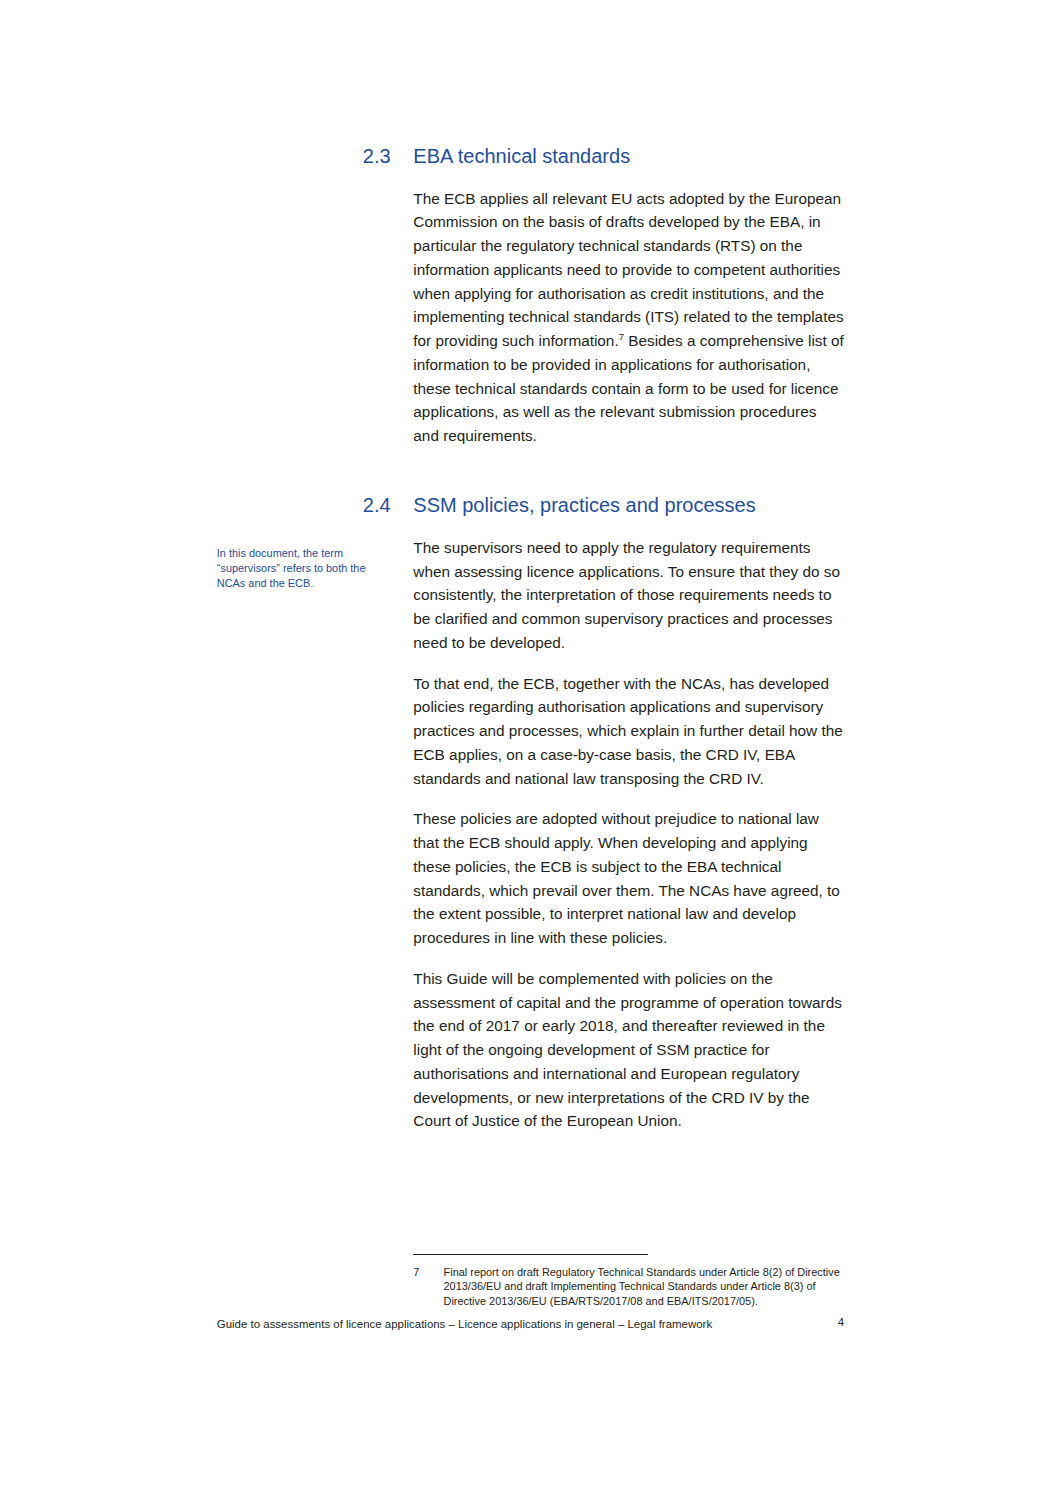2.3
EBA technical standards
The ECB applies all relevant EU acts adopted by the European Commission on the basis of drafts developed by the EBA, in particular the regulatory technical standards (RTS) on the information applicants need to provide to competent authorities when applying for authorisation as credit institutions, and the implementing technical standards (ITS) related to the templates for providing such information.7 Besides a comprehensive list of information to be provided in applications for authorisation, these technical standards contain a form to be used for licence applications, as well as the relevant submission procedures and requirements.
2.4
SSM policies, practices and processes
In this document, the term “supervisors” refers to both the NCAs and the ECB.
The supervisors need to apply the regulatory requirements when assessing licence applications. To ensure that they do so consistently, the interpretation of those requirements needs to be clarified and common supervisory practices and processes need to be developed.
To that end, the ECB, together with the NCAs, has developed policies regarding authorisation applications and supervisory practices and processes, which explain in further detail how the ECB applies, on a case-by-case basis, the CRD IV, EBA standards and national law transposing the CRD IV.
These policies are adopted without prejudice to national law that the ECB should apply. When developing and applying these policies, the ECB is subject to the EBA technical standards, which prevail over them. The NCAs have agreed, to the extent possible, to interpret national law and develop procedures in line with these policies.
This Guide will be complemented with policies on the assessment of capital and the programme of operation towards the end of 2017 or early 2018, and thereafter reviewed in the light of the ongoing development of SSM practice for authorisations and international and European regulatory developments, or new interpretations of the CRD IV by the Court of Justice of the European Union.
7
Final report on draft Regulatory Technical Standards under Article 8(2) of Directive 2013/36/EU and draft Implementing Technical Standards under Article 8(3) of Directive 2013/36/EU (EBA/RTS/2017/08 and EBA/ITS/2017/05).
Guide to assessments of licence applications – Licence applications in general – Legal framework
4